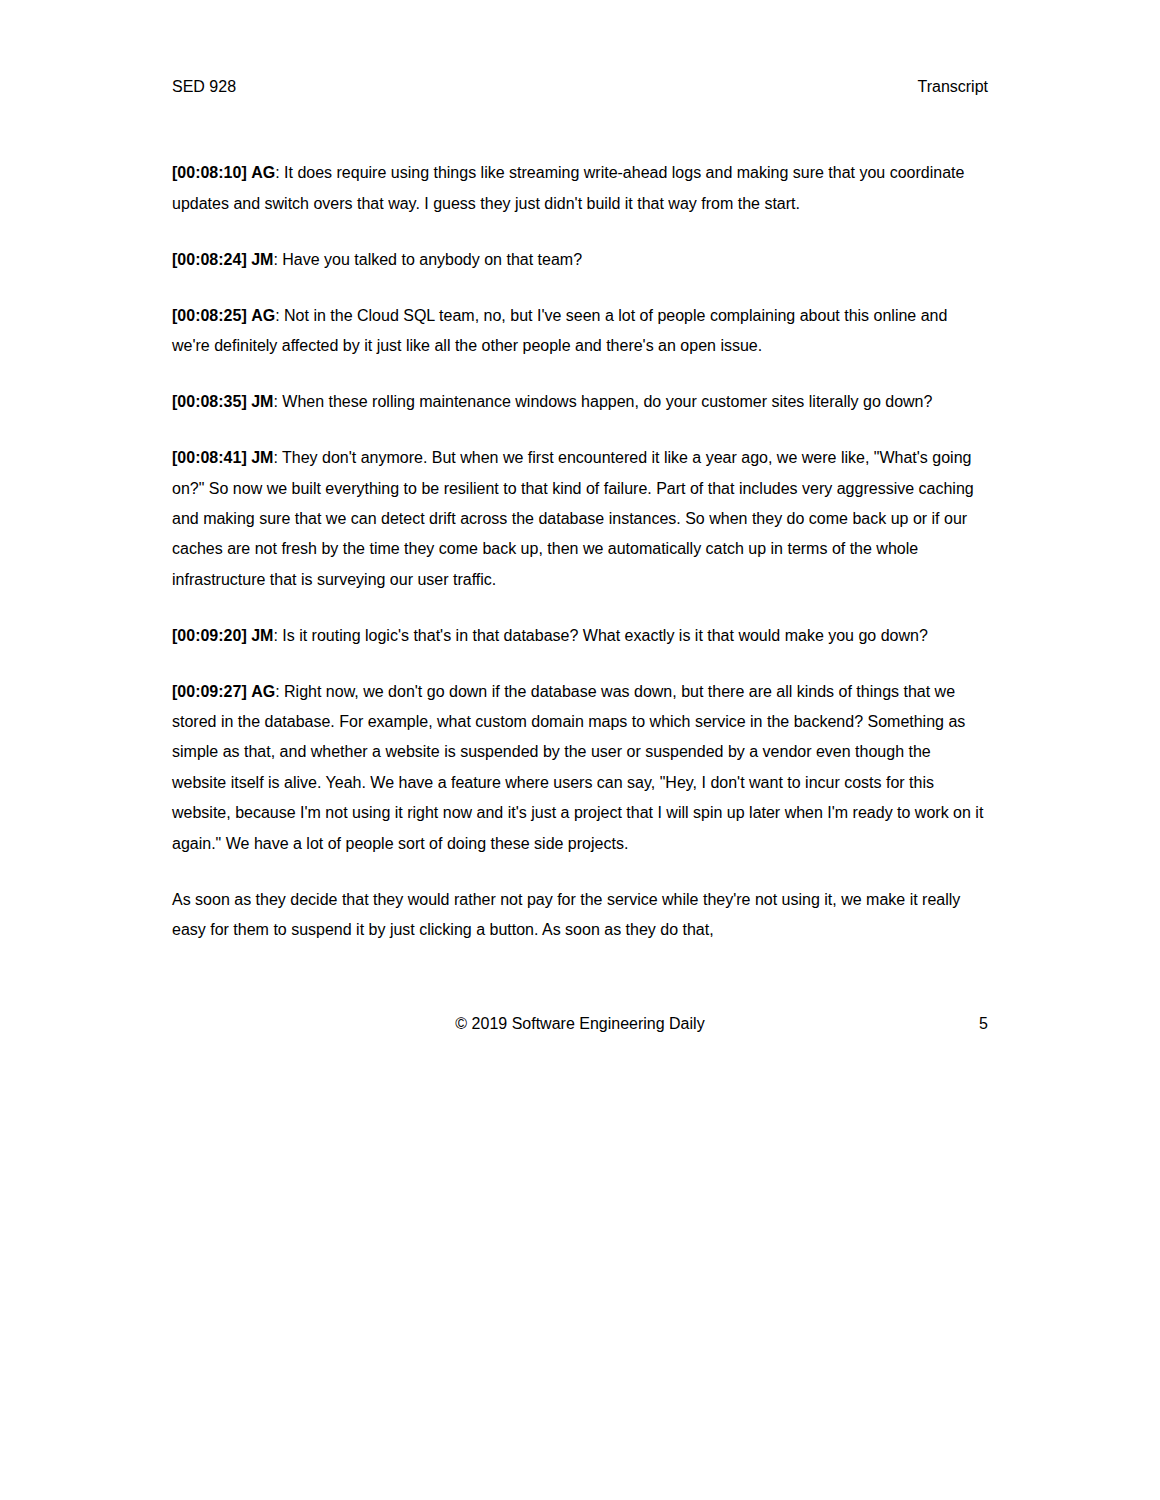SED 928 Transcript
[00:08:10] AG: It does require using things like streaming write-ahead logs and making sure that you coordinate updates and switch overs that way. I guess they just didn't build it that way from the start.
[00:08:24] JM: Have you talked to anybody on that team?
[00:08:25] AG: Not in the Cloud SQL team, no, but I've seen a lot of people complaining about this online and we're definitely affected by it just like all the other people and there's an open issue.
[00:08:35] JM: When these rolling maintenance windows happen, do your customer sites literally go down?
[00:08:41] JM: They don't anymore. But when we first encountered it like a year ago, we were like, "What's going on?" So now we built everything to be resilient to that kind of failure. Part of that includes very aggressive caching and making sure that we can detect drift across the database instances. So when they do come back up or if our caches are not fresh by the time they come back up, then we automatically catch up in terms of the whole infrastructure that is surveying our user traffic.
[00:09:20] JM: Is it routing logic's that's in that database? What exactly is it that would make you go down?
[00:09:27] AG: Right now, we don't go down if the database was down, but there are all kinds of things that we stored in the database. For example, what custom domain maps to which service in the backend? Something as simple as that, and whether a website is suspended by the user or suspended by a vendor even though the website itself is alive. Yeah. We have a feature where users can say, "Hey, I don't want to incur costs for this website, because I'm not using it right now and it's just a project that I will spin up later when I'm ready to work on it again." We have a lot of people sort of doing these side projects.
As soon as they decide that they would rather not pay for the service while they're not using it, we make it really easy for them to suspend it by just clicking a button. As soon as they do that,
© 2019 Software Engineering Daily 5